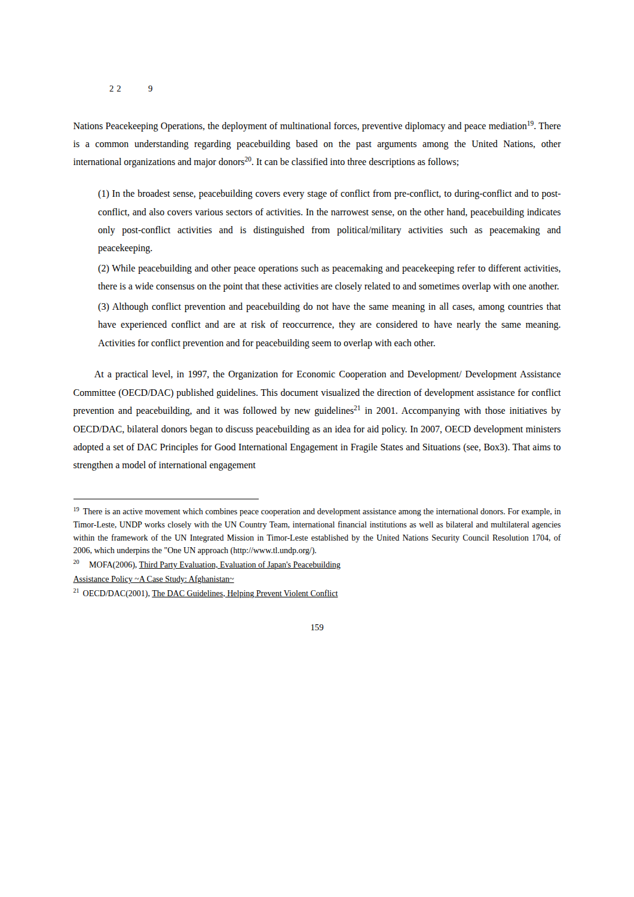22　　9　
Nations Peacekeeping Operations, the deployment of multinational forces, preventive diplomacy and peace mediation19. There is a common understanding regarding peacebuilding based on the past arguments among the United Nations, other international organizations and major donors20. It can be classified into three descriptions as follows;
(1) In the broadest sense, peacebuilding covers every stage of conflict from pre-conflict, to during-conflict and to post-conflict, and also covers various sectors of activities. In the narrowest sense, on the other hand, peacebuilding indicates only post-conflict activities and is distinguished from political/military activities such as peacemaking and peacekeeping.
(2) While peacebuilding and other peace operations such as peacemaking and peacekeeping refer to different activities, there is a wide consensus on the point that these activities are closely related to and sometimes overlap with one another.
(3) Although conflict prevention and peacebuilding do not have the same meaning in all cases, among countries that have experienced conflict and are at risk of reoccurrence, they are considered to have nearly the same meaning. Activities for conflict prevention and for peacebuilding seem to overlap with each other.
At a practical level, in 1997, the Organization for Economic Cooperation and Development/ Development Assistance Committee (OECD/DAC) published guidelines. This document visualized the direction of development assistance for conflict prevention and peacebuilding, and it was followed by new guidelines21 in 2001. Accompanying with those initiatives by OECD/DAC, bilateral donors began to discuss peacebuilding as an idea for aid policy. In 2007, OECD development ministers adopted a set of DAC Principles for Good International Engagement in Fragile States and Situations (see, Box3). That aims to strengthen a model of international engagement
19 There is an active movement which combines peace cooperation and development assistance among the international donors. For example, in Timor-Leste, UNDP works closely with the UN Country Team, international financial institutions as well as bilateral and multilateral agencies within the framework of the UN Integrated Mission in Timor-Leste established by the United Nations Security Council Resolution 1704, of 2006, which underpins the "One UN approach (http://www.tl.undp.org/).
20　MOFA(2006), Third Party Evaluation, Evaluation of Japan's Peacebuilding
Assistance Policy ~A Case Study: Afghanistan~
21 OECD/DAC(2001), The DAC Guidelines, Helping Prevent Violent Conflict
159